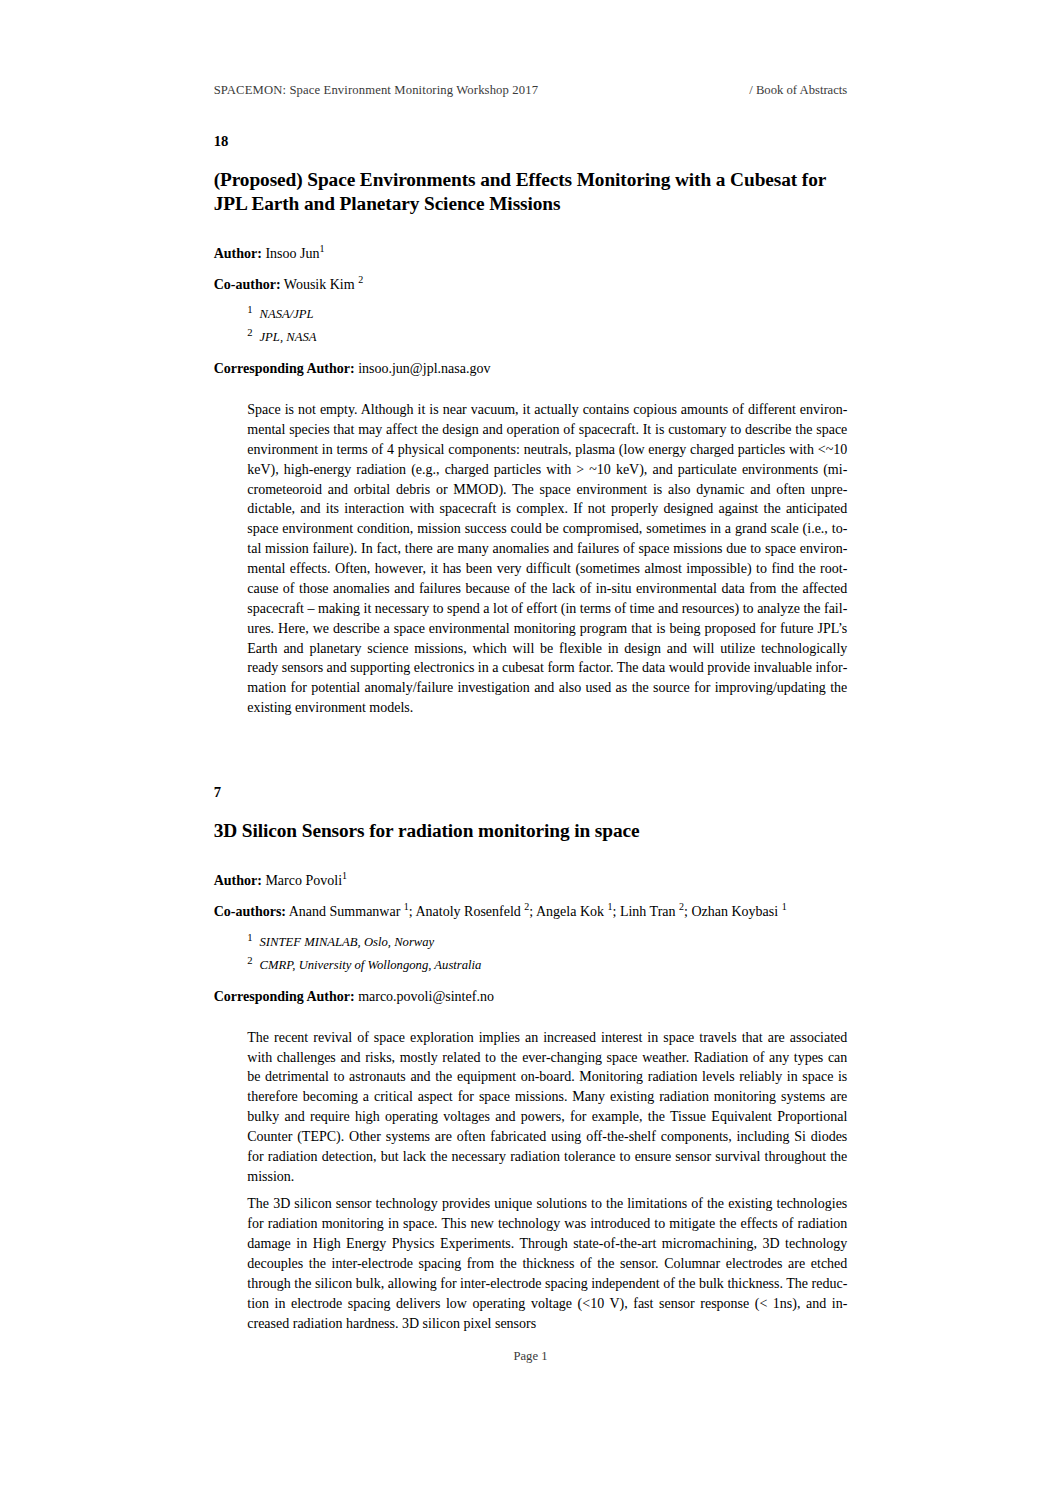SPACEMON: Space Environment Monitoring Workshop 2017 / Book of Abstracts
18
(Proposed) Space Environments and Effects Monitoring with a Cubesat for JPL Earth and Planetary Science Missions
Author: Insoo Jun1
Co-author: Wousik Kim 2
1 NASA/JPL
2 JPL, NASA
Corresponding Author: insoo.jun@jpl.nasa.gov
Space is not empty. Although it is near vacuum, it actually contains copious amounts of different environmental species that may affect the design and operation of spacecraft. It is customary to describe the space environment in terms of 4 physical components: neutrals, plasma (low energy charged particles with <~10 keV), high-energy radiation (e.g., charged particles with > ~10 keV), and particulate environments (micrometeoroid and orbital debris or MMOD). The space environment is also dynamic and often unpredictable, and its interaction with spacecraft is complex. If not properly designed against the anticipated space environment condition, mission success could be compromised, sometimes in a grand scale (i.e., total mission failure). In fact, there are many anomalies and failures of space missions due to space environmental effects. Often, however, it has been very difficult (sometimes almost impossible) to find the root-cause of those anomalies and failures because of the lack of in-situ environmental data from the affected spacecraft – making it necessary to spend a lot of effort (in terms of time and resources) to analyze the failures. Here, we describe a space environmental monitoring program that is being proposed for future JPL’s Earth and planetary science missions, which will be flexible in design and will utilize technologically ready sensors and supporting electronics in a cubesat form factor. The data would provide invaluable information for potential anomaly/failure investigation and also used as the source for improving/updating the existing environment models.
7
3D Silicon Sensors for radiation monitoring in space
Author: Marco Povoli1
Co-authors: Anand Summanwar 1; Anatoly Rosenfeld 2; Angela Kok 1; Linh Tran 2; Ozhan Koybasi 1
1 SINTEF MINALAB, Oslo, Norway
2 CMRP, University of Wollongong, Australia
Corresponding Author: marco.povoli@sintef.no
The recent revival of space exploration implies an increased interest in space travels that are associated with challenges and risks, mostly related to the ever-changing space weather. Radiation of any types can be detrimental to astronauts and the equipment on-board. Monitoring radiation levels reliably in space is therefore becoming a critical aspect for space missions. Many existing radiation monitoring systems are bulky and require high operating voltages and powers, for example, the Tissue Equivalent Proportional Counter (TEPC). Other systems are often fabricated using off-the-shelf components, including Si diodes for radiation detection, but lack the necessary radiation tolerance to ensure sensor survival throughout the mission.
The 3D silicon sensor technology provides unique solutions to the limitations of the existing technologies for radiation monitoring in space. This new technology was introduced to mitigate the effects of radiation damage in High Energy Physics Experiments. Through state-of-the-art micromachining, 3D technology decouples the inter-electrode spacing from the thickness of the sensor. Columnar electrodes are etched through the silicon bulk, allowing for inter-electrode spacing independent of the bulk thickness. The reduction in electrode spacing delivers low operating voltage (<10 V), fast sensor response (< 1ns), and increased radiation hardness. 3D silicon pixel sensors
Page 1